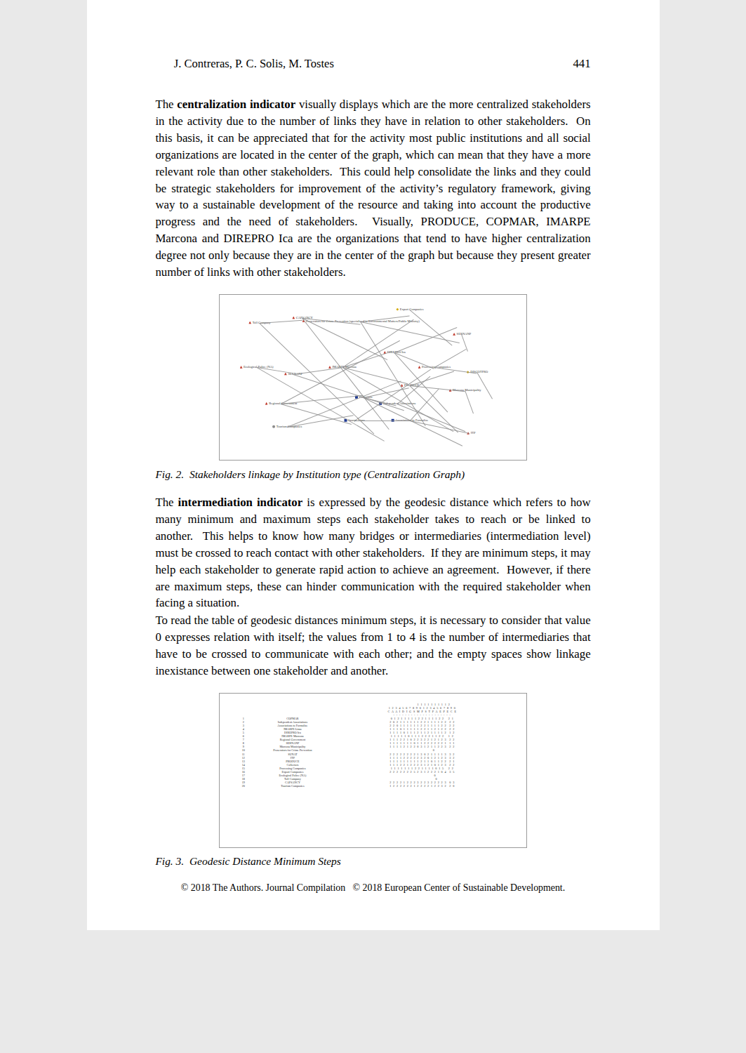J. Contreras, P. C. Solis, M. Tostes 441
The centralization indicator visually displays which are the more centralized stakeholders in the activity due to the number of links they have in relation to other stakeholders. On this basis, it can be appreciated that for the activity most public institutions and all social organizations are located in the center of the graph, which can mean that they have a more relevant role than other stakeholders. This could help consolidate the links and they could be strategic stakeholders for improvement of the activity’s regulatory framework, giving way to a sustainable development of the resource and taking into account the productive progress and the need of stakeholders. Visually, PRODUCE, COPMAR, IMARPE Marcona and DIREPRO Ica are the organizations that tend to have higher centralization degree not only because they are in the center of the graph but because they present greater number of links with other stakeholders.
Export Companies
Prosecutors for Crime Prevention (specialized in Environmental Matters/Public Ministry)
Toll Company
CAPSANCY
SERNANP
DIREPRO Ica
IMARPE Marcona
Processing Companies
DISCOTPRO
Ecological Police (NA)
SERNANP
PRODUCE
Collectors
Marcona Municipality
Regional Government
Independent Associations
Imarpe Lima
Associations to Formalize
Tourism Companies
ITP
Fig. 2. Stakeholders linkage by Institution type (Centralization Graph)
The intermediation indicator is expressed by the geodesic distance which refers to how many minimum and maximum steps each stakeholder takes to reach or be linked to another. This helps to know how many bridges or intermediaries (intermediation level) must be crossed to reach contact with other stakeholders. If they are minimum steps, it may help each stakeholder to generate rapid action to achieve an agreement. However, if there are maximum steps, these can hinder communication with the required stakeholder when facing a situation.
To read the table of geodesic distances minimum steps, it is necessary to consider that value 0 expresses relation with itself; the values from 1 to 4 is the number of intermediaries that have to be crossed to communicate with each other; and the empty spaces show linkage inexistance between one stakeholder and another.
1 1 1 1 1 1 1 1 1 2
1 2 3 4 5 6 7 8 9 0 1 2 3 4 5 6 7 8 9 0
C A A I D I G S M P S T P A E P E C E
- - - - - - - - - - - - - - - - - - - -
1
COPMAR
0 1 2 1 1 1 1 1 2 2 1 1 1 1 2 2 2 1
2
Independent Associations
2 0 2 1 1 1 1 1 1 2 2 1 1 1 1 2 2 2 2
3
Associations to Formalize
2 2 0 1 1 1 1 1 1 2 2 1 1 1 1 2 2 2 2
4
IMARPE Lima
1 1 1 0 1 1 1 1 1 2 2 1 1 2 1 2 2 2 2
5
DIREPRO Ica
1 1 1 1 0 1 1 1 2 1 1 2 1 1 1 1 2 1 2
6
IMARPE Marcona
1 1 1 1 1 0 1 1 1 2 2 2 1 1 2 2 1 2
7
Regional Government
1 1 1 2 2 1 0 2 2 3 2 2 1 2 1 2 3 2 2
8
SERNANP
1 1 1 1 1 1 1 0 1 1 2 2 2 2 2 2 1 1 1
9
Marcona Municipality
1 1 1 1 2 1 2 2 0 3 1 2 1 1 2 2 3 2 2
10
Prosecutors for Crime Prevention
0
11
SUNAT
2 2 2 2 2 2 2 2 1 3 0 2 1 1 1 1 3 3 2
12
ITP
1 1 1 1 2 2 2 2 2 3 2 0 1 2 1 2 3 3 2
13
PRODUCE
1 1 1 1 1 1 1 1 1 2 1 1 0 1 1 2 2 2 1
14
Collectors
1 1 1 2 2 1 2 2 2 3 1 2 1 0 1 2 3 2 2
15
Processing Companies
1 1 1 1 1 1 1 2 2 1 1 1 1 0 1 5 2 2
16
Export Companies
2 2 2 2 2 2 2 5 2 3 1 2 2 2 1 0 4 3 5
17
Ecological Police (NA)
0
18
Toll Company
0
19
CAPSANCY
2 2 2 2 1 2 2 2 3 2 2 3 2 2 2 2 3 0 3
20
Tourism Companies
1 2 2 2 2 2 2 1 2 2 2 2 1 2 2 3 2 2 0
Fig. 3. Geodesic Distance Minimum Steps
© 2018 The Authors. Journal Compilation © 2018 European Center of Sustainable Development.